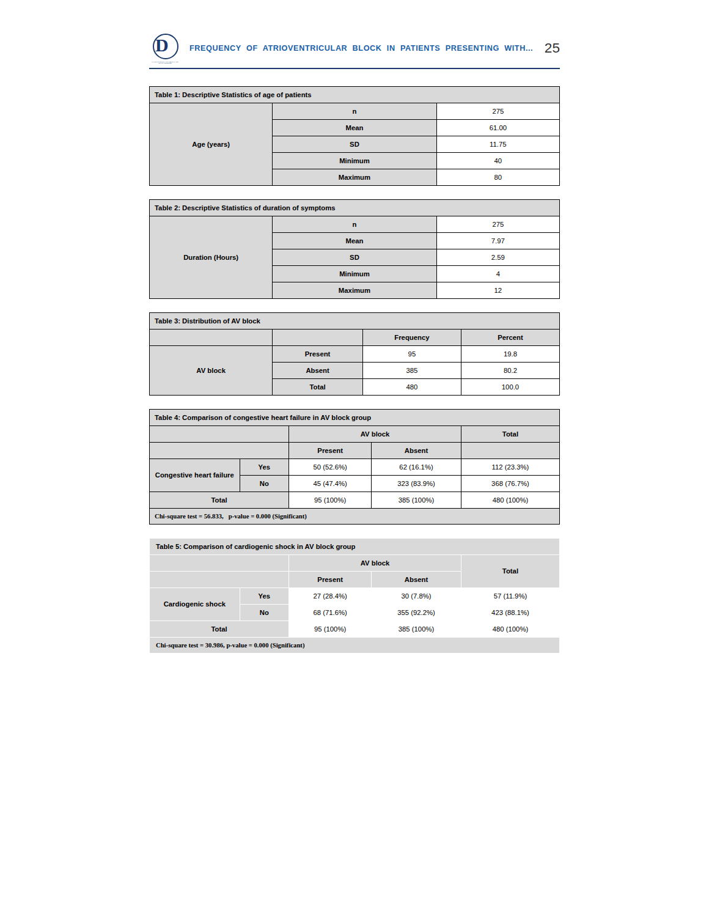D
PAKISTAN JOURNAL OF MEDICAL AND HEALTH SCIENCES
FREQUENCY OF ATRIOVENTRICULAR BLOCK IN PATIENTS PRESENTING WITH...
25
| Table 1: Descriptive Statistics of age of patients |
| Age (years) | n | 275 |
| Mean | 61.00 |
| SD | 11.75 |
| Minimum | 40 |
| Maximum | 80 |
| Table 2: Descriptive Statistics of duration of symptoms |
| Duration (Hours) | n | 275 |
| Mean | 7.97 |
| SD | 2.59 |
| Minimum | 4 |
| Maximum | 12 |
| Table 3: Distribution of AV block |
| | | Frequency | Percent |
| AV block | Present | 95 | 19.8 |
| Absent | 385 | 80.2 |
| Total | 480 | 100.0 |
| Table 4: Comparison of congestive heart failure in AV block group |
| | AV block | Total |
| | Present | Absent | |
| Congestive heart failure | Yes | 50 (52.6%) | 62 (16.1%) | 112 (23.3%) |
| No | 45 (47.4%) | 323 (83.9%) | 368 (76.7%) |
| Total | 95 (100%) | 385 (100%) | 480 (100%) |
| Chi-square test = 56.833, p-value = 0.000 (Significant) |
| Table 5: Comparison of cardiogenic shock in AV block group |
| | AV block | Total |
| | Present | Absent |
| Cardiogenic shock | Yes | 27 (28.4%) | 30 (7.8%) | 57 (11.9%) |
| No | 68 (71.6%) | 355 (92.2%) | 423 (88.1%) |
| Total | 95 (100%) | 385 (100%) | 480 (100%) |
| Chi-square test = 30.986, p-value = 0.000 (Significant) |